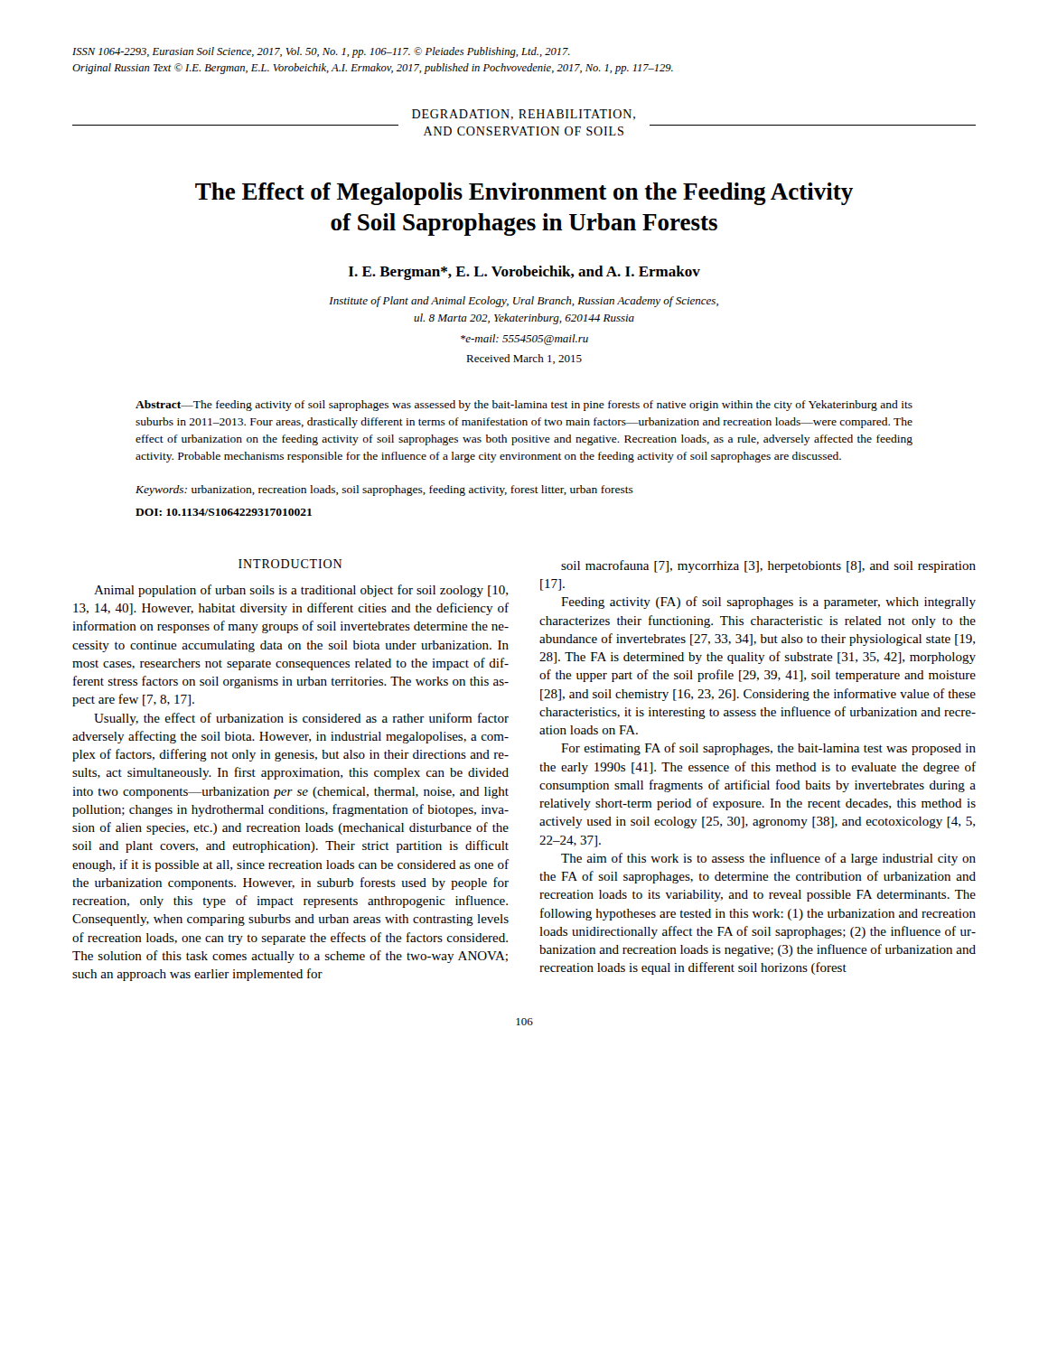ISSN 1064-2293, Eurasian Soil Science, 2017, Vol. 50, No. 1, pp. 106–117. © Pleiades Publishing, Ltd., 2017. Original Russian Text © I.E. Bergman, E.L. Vorobeichik, A.I. Ermakov, 2017, published in Pochvovedenie, 2017, No. 1, pp. 117–129.
DEGRADATION, REHABILITATION, AND CONSERVATION OF SOILS
The Effect of Megalopolis Environment on the Feeding Activity
of Soil Saprophages in Urban Forests
I. E. Bergman*, E. L. Vorobeichik, and A. I. Ermakov
Institute of Plant and Animal Ecology, Ural Branch, Russian Academy of Sciences,
ul. 8 Marta 202, Yekaterinburg, 620144 Russia
*e-mail: 5554505@mail.ru
Received March 1, 2015
Abstract—The feeding activity of soil saprophages was assessed by the bait-lamina test in pine forests of native origin within the city of Yekaterinburg and its suburbs in 2011–2013. Four areas, drastically different in terms of manifestation of two main factors—urbanization and recreation loads—were compared. The effect of urbanization on the feeding activity of soil saprophages was both positive and negative. Recreation loads, as a rule, adversely affected the feeding activity. Probable mechanisms responsible for the influence of a large city environment on the feeding activity of soil saprophages are discussed.
Keywords: urbanization, recreation loads, soil saprophages, feeding activity, forest litter, urban forests
DOI: 10.1134/S1064229317010021
INTRODUCTION
Animal population of urban soils is a traditional object for soil zoology [10, 13, 14, 40]. However, habitat diversity in different cities and the deficiency of information on responses of many groups of soil invertebrates determine the necessity to continue accumulating data on the soil biota under urbanization. In most cases, researchers not separate consequences related to the impact of different stress factors on soil organisms in urban territories. The works on this aspect are few [7, 8, 17].
Usually, the effect of urbanization is considered as a rather uniform factor adversely affecting the soil biota. However, in industrial megalopolises, a complex of factors, differing not only in genesis, but also in their directions and results, act simultaneously. In first approximation, this complex can be divided into two components—urbanization per se (chemical, thermal, noise, and light pollution; changes in hydrothermal conditions, fragmentation of biotopes, invasion of alien species, etc.) and recreation loads (mechanical disturbance of the soil and plant covers, and eutrophication). Their strict partition is difficult enough, if it is possible at all, since recreation loads can be considered as one of the urbanization components. However, in suburb forests used by people for recreation, only this type of impact represents anthropogenic influence. Consequently, when comparing suburbs and urban areas with contrasting levels of recreation loads, one can try to separate the effects of the factors considered. The solution of this task comes actually to a scheme of the two-way ANOVA; such an approach was earlier implemented for
soil macrofauna [7], mycorrhiza [3], herpetobionts [8], and soil respiration [17].
Feeding activity (FA) of soil saprophages is a parameter, which integrally characterizes their functioning. This characteristic is related not only to the abundance of invertebrates [27, 33, 34], but also to their physiological state [19, 28]. The FA is determined by the quality of substrate [31, 35, 42], morphology of the upper part of the soil profile [29, 39, 41], soil temperature and moisture [28], and soil chemistry [16, 23, 26]. Considering the informative value of these characteristics, it is interesting to assess the influence of urbanization and recreation loads on FA.
For estimating FA of soil saprophages, the bait-lamina test was proposed in the early 1990s [41]. The essence of this method is to evaluate the degree of consumption small fragments of artificial food baits by invertebrates during a relatively short-term period of exposure. In the recent decades, this method is actively used in soil ecology [25, 30], agronomy [38], and ecotoxicology [4, 5, 22–24, 37].
The aim of this work is to assess the influence of a large industrial city on the FA of soil saprophages, to determine the contribution of urbanization and recreation loads to its variability, and to reveal possible FA determinants. The following hypotheses are tested in this work: (1) the urbanization and recreation loads unidirectionally affect the FA of soil saprophages; (2) the influence of urbanization and recreation loads is negative; (3) the influence of urbanization and recreation loads is equal in different soil horizons (forest
106